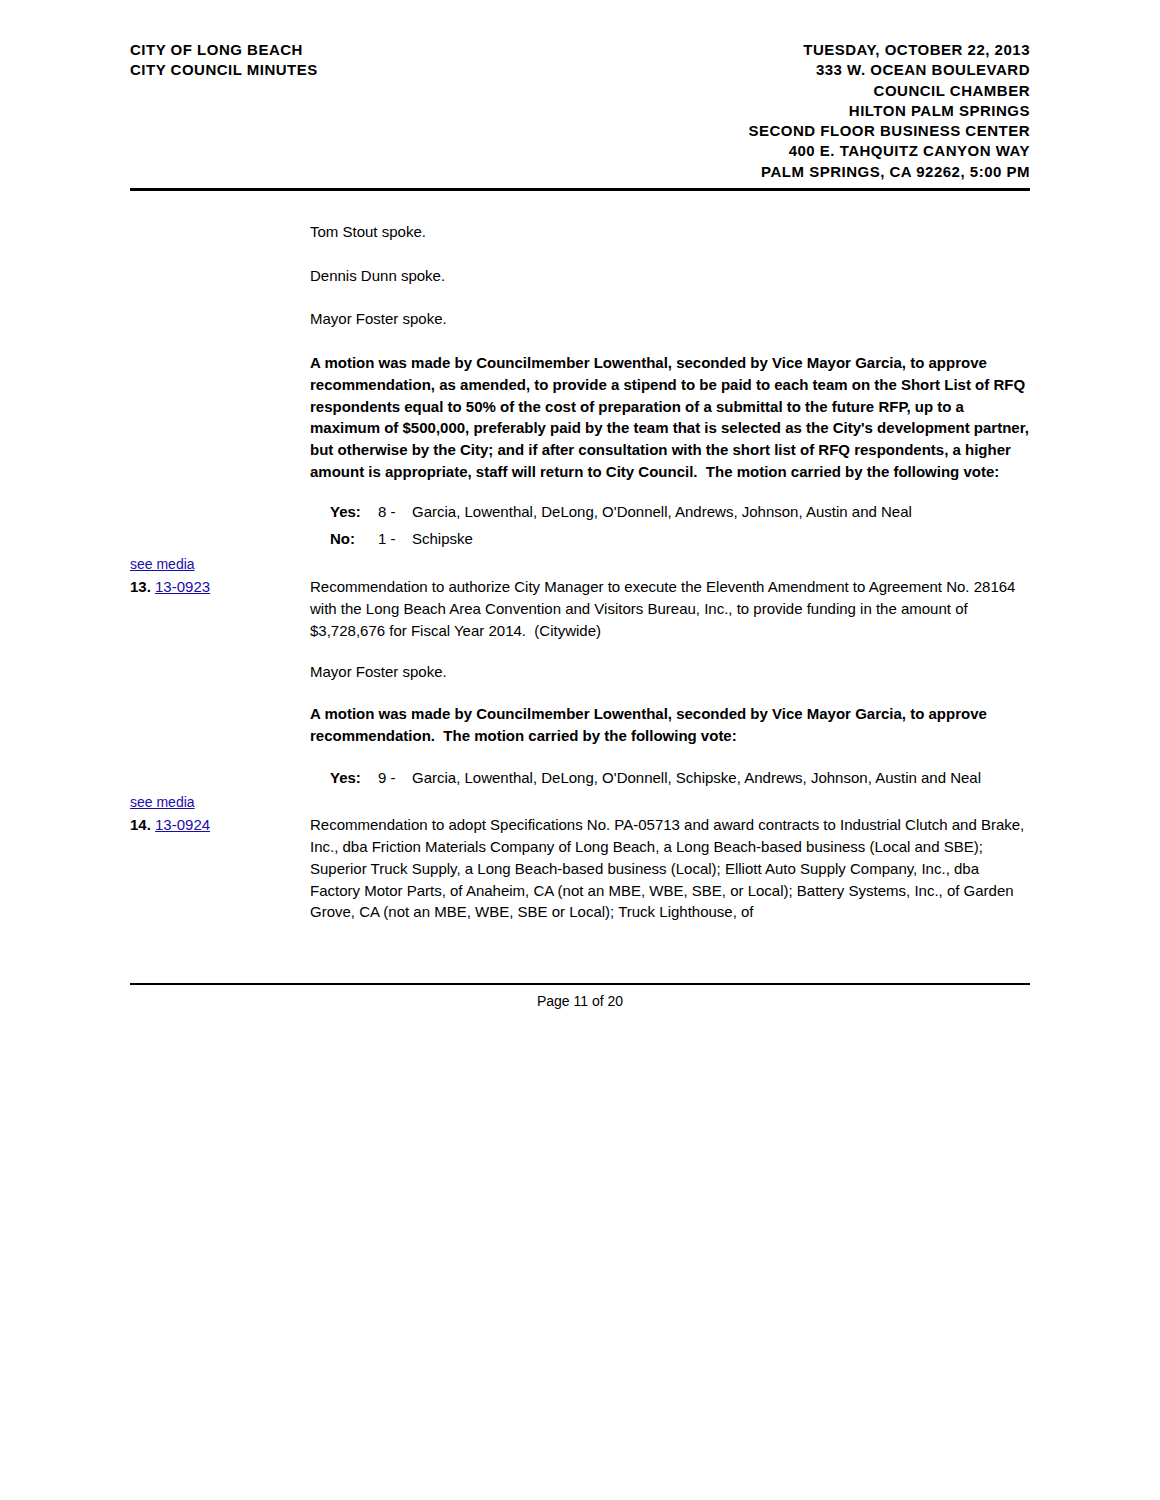CITY OF LONG BEACH
CITY COUNCIL MINUTES
TUESDAY, OCTOBER 22, 2013
333 W. OCEAN BOULEVARD
COUNCIL CHAMBER
HILTON PALM SPRINGS
SECOND FLOOR BUSINESS CENTER
400 E. TAHQUITZ CANYON WAY
PALM SPRINGS, CA 92262, 5:00 PM
Tom Stout spoke.
Dennis Dunn spoke.
Mayor Foster spoke.
A motion was made by Councilmember Lowenthal, seconded by Vice Mayor Garcia, to approve recommendation, as amended, to provide a stipend to be paid to each team on the Short List of RFQ respondents equal to 50% of the cost of preparation of a submittal to the future RFP, up to a maximum of $500,000, preferably paid by the team that is selected as the City's development partner, but otherwise by the City; and if after consultation with the short list of RFQ respondents, a higher amount is appropriate, staff will return to City Council. The motion carried by the following vote:
Yes: 8 - Garcia, Lowenthal, DeLong, O'Donnell, Andrews, Johnson, Austin and Neal
No: 1 - Schipske
see media
13. 13-0923
Recommendation to authorize City Manager to execute the Eleventh Amendment to Agreement No. 28164 with the Long Beach Area Convention and Visitors Bureau, Inc., to provide funding in the amount of $3,728,676 for Fiscal Year 2014. (Citywide)
Mayor Foster spoke.
A motion was made by Councilmember Lowenthal, seconded by Vice Mayor Garcia, to approve recommendation. The motion carried by the following vote:
Yes: 9 - Garcia, Lowenthal, DeLong, O'Donnell, Schipske, Andrews, Johnson, Austin and Neal
see media
14. 13-0924
Recommendation to adopt Specifications No. PA-05713 and award contracts to Industrial Clutch and Brake, Inc., dba Friction Materials Company of Long Beach, a Long Beach-based business (Local and SBE); Superior Truck Supply, a Long Beach-based business (Local); Elliott Auto Supply Company, Inc., dba Factory Motor Parts, of Anaheim, CA (not an MBE, WBE, SBE, or Local); Battery Systems, Inc., of Garden Grove, CA (not an MBE, WBE, SBE or Local); Truck Lighthouse, of
Page 11 of 20